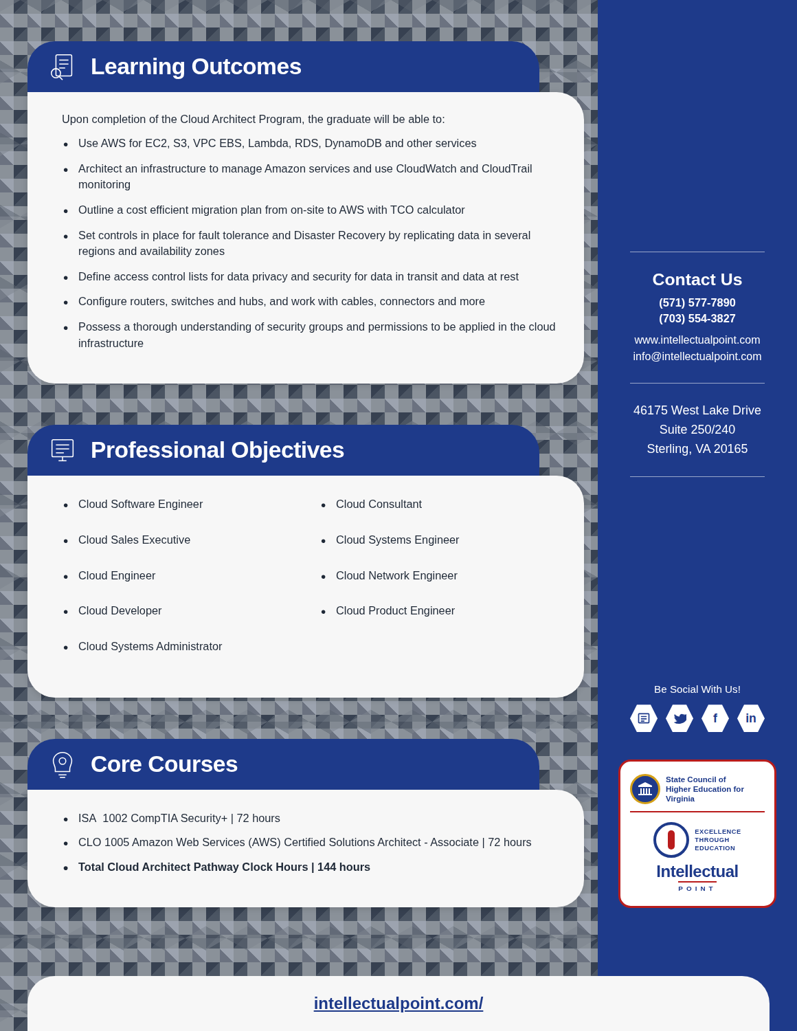Learning Outcomes
Upon completion of the Cloud Architect Program, the graduate will be able to:
Use AWS for EC2, S3, VPC EBS, Lambda, RDS, DynamoDB and other services
Architect an infrastructure to manage Amazon services and use CloudWatch and CloudTrail monitoring
Outline a cost efficient migration plan from on-site to AWS with TCO calculator
Set controls in place for fault tolerance and Disaster Recovery by replicating data in several regions and availability zones
Define access control lists for data privacy and security for data in transit and data at rest
Configure routers, switches and hubs, and work with cables, connectors and more
Possess a thorough understanding of security groups and permissions to be applied in the cloud infrastructure
Professional Objectives
Cloud Software Engineer
Cloud Sales Executive
Cloud Engineer
Cloud Developer
Cloud Systems Administrator
Cloud Consultant
Cloud Systems Engineer
Cloud Network Engineer
Cloud Product Engineer
Core Courses
ISA 1002 CompTIA Security+ | 72 hours
CLO 1005 Amazon Web Services (AWS) Certified Solutions Architect - Associate | 72 hours
Total Cloud Architect Pathway Clock Hours | 144 hours
Contact Us
(571) 577-7890
(703) 554-3827
www.intellectualpoint.com
info@intellectualpoint.com
46175 West Lake Drive
Suite 250/240
Sterling, VA 20165
Be Social With Us!
f in
State Council of
Higher Education for Virginia
EXCELLENCE
THROUGH
EDUCATION
Intellectual
POINT
intellectualpoint.com/